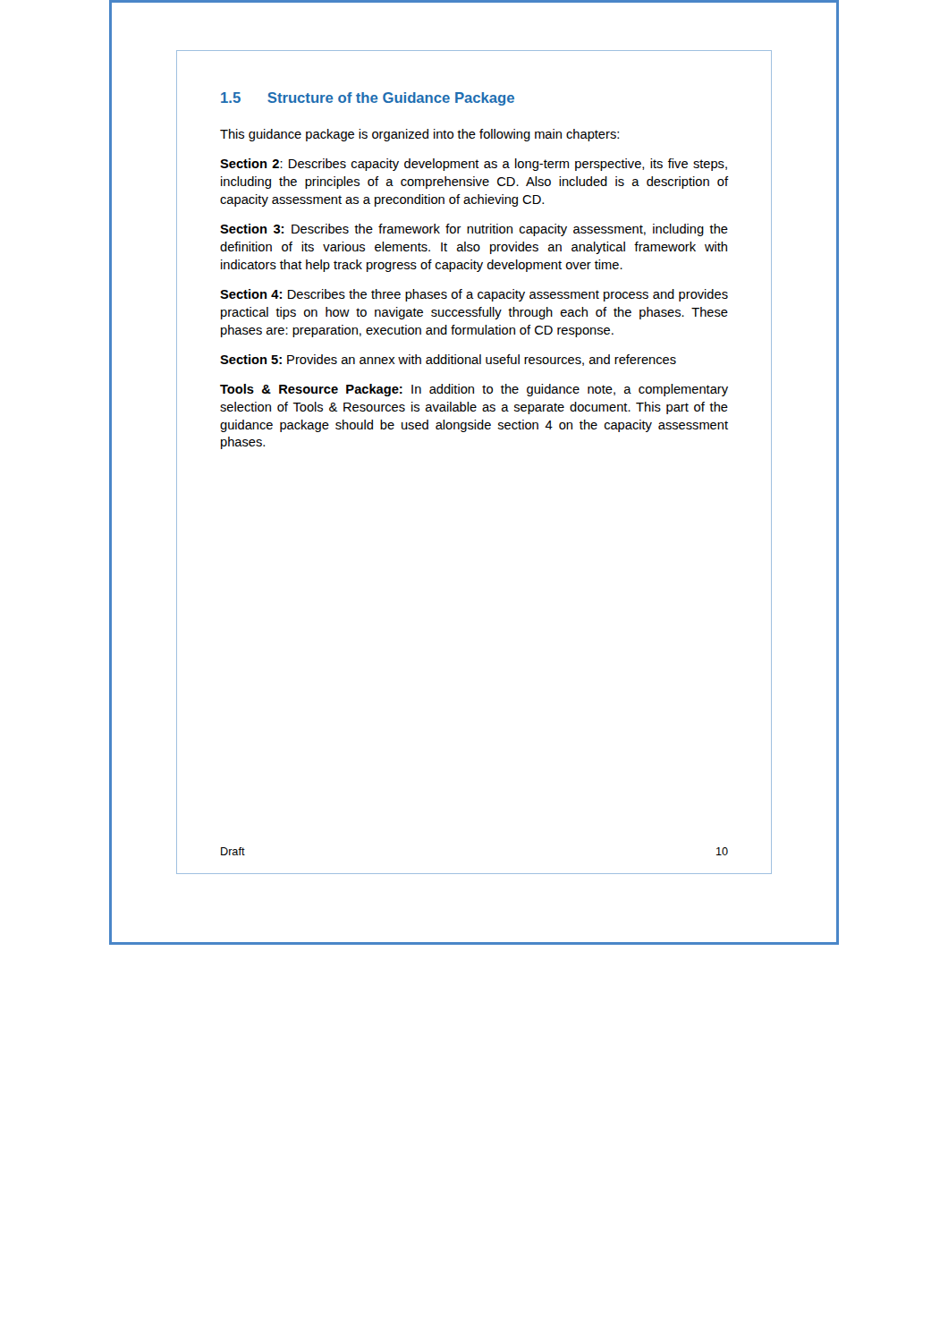1.5 Structure of the Guidance Package
This guidance package is organized into the following main chapters:
Section 2: Describes capacity development as a long-term perspective, its five steps, including the principles of a comprehensive CD. Also included is a description of capacity assessment as a precondition of achieving CD.
Section 3: Describes the framework for nutrition capacity assessment, including the definition of its various elements. It also provides an analytical framework with indicators that help track progress of capacity development over time.
Section 4: Describes the three phases of a capacity assessment process and provides practical tips on how to navigate successfully through each of the phases. These phases are: preparation, execution and formulation of CD response.
Section 5: Provides an annex with additional useful resources, and references
Tools & Resource Package: In addition to the guidance note, a complementary selection of Tools & Resources is available as a separate document. This part of the guidance package should be used alongside section 4 on the capacity assessment phases.
Draft 10